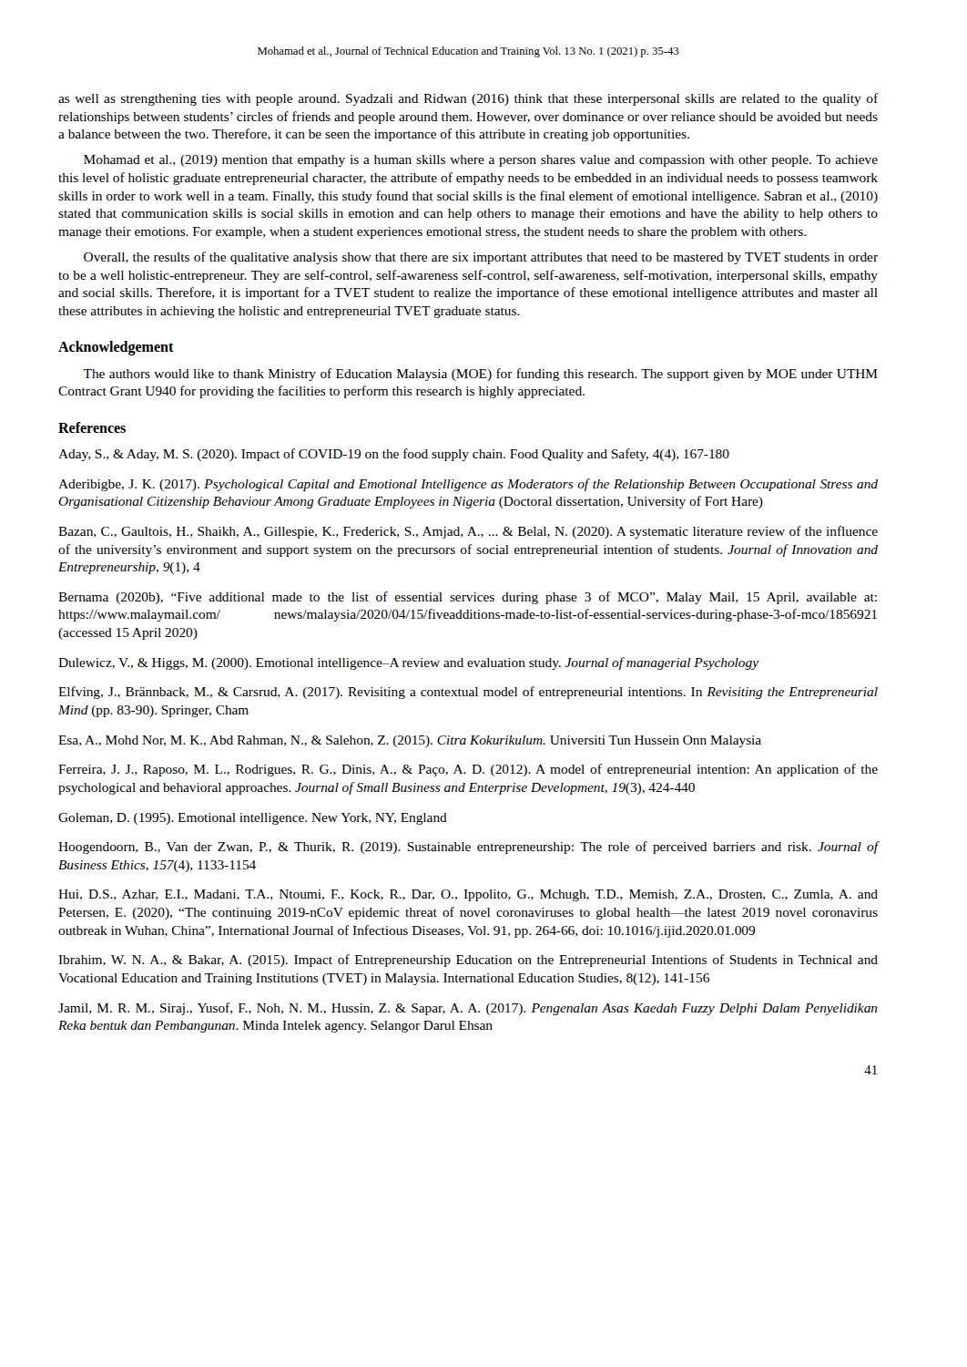Mohamad et al., Journal of Technical Education and Training Vol. 13 No. 1 (2021) p. 35-43
as well as strengthening ties with people around. Syadzali and Ridwan (2016) think that these interpersonal skills are related to the quality of relationships between students’ circles of friends and people around them. However, over dominance or over reliance should be avoided but needs a balance between the two. Therefore, it can be seen the importance of this attribute in creating job opportunities.
Mohamad et al., (2019) mention that empathy is a human skills where a person shares value and compassion with other people. To achieve this level of holistic graduate entrepreneurial character, the attribute of empathy needs to be embedded in an individual needs to possess teamwork skills in order to work well in a team. Finally, this study found that social skills is the final element of emotional intelligence. Sabran et al., (2010) stated that communication skills is social skills in emotion and can help others to manage their emotions and have the ability to help others to manage their emotions. For example, when a student experiences emotional stress, the student needs to share the problem with others.
Overall, the results of the qualitative analysis show that there are six important attributes that need to be mastered by TVET students in order to be a well holistic-entrepreneur. They are self-control, self-awareness self-control, self-awareness, self-motivation, interpersonal skills, empathy and social skills. Therefore, it is important for a TVET student to realize the importance of these emotional intelligence attributes and master all these attributes in achieving the holistic and entrepreneurial TVET graduate status.
Acknowledgement
The authors would like to thank Ministry of Education Malaysia (MOE) for funding this research. The support given by MOE under UTHM Contract Grant U940 for providing the facilities to perform this research is highly appreciated.
References
Aday, S., & Aday, M. S. (2020). Impact of COVID-19 on the food supply chain. Food Quality and Safety, 4(4), 167-180
Aderibigbe, J. K. (2017). Psychological Capital and Emotional Intelligence as Moderators of the Relationship Between Occupational Stress and Organisational Citizenship Behaviour Among Graduate Employees in Nigeria (Doctoral dissertation, University of Fort Hare)
Bazan, C., Gaultois, H., Shaikh, A., Gillespie, K., Frederick, S., Amjad, A., ... & Belal, N. (2020). A systematic literature review of the influence of the university’s environment and support system on the precursors of social entrepreneurial intention of students. Journal of Innovation and Entrepreneurship, 9(1), 4
Bernama (2020b), “Five additional made to the list of essential services during phase 3 of MCO”, Malay Mail, 15 April, available at: https://www.malaymail.com/ news/malaysia/2020/04/15/fiveadditions-made-to-list-of-essential-services-during-phase-3-of-mco/1856921 (accessed 15 April 2020)
Dulewicz, V., & Higgs, M. (2000). Emotional intelligence–A review and evaluation study. Journal of managerial Psychology
Elfving, J., Brännback, M., & Carsrud, A. (2017). Revisiting a contextual model of entrepreneurial intentions. In Revisiting the Entrepreneurial Mind (pp. 83-90). Springer, Cham
Esa, A., Mohd Nor, M. K., Abd Rahman, N., & Salehon, Z. (2015). Citra Kokurikulum. Universiti Tun Hussein Onn Malaysia
Ferreira, J. J., Raposo, M. L., Rodrigues, R. G., Dinis, A., & Paço, A. D. (2012). A model of entrepreneurial intention: An application of the psychological and behavioral approaches. Journal of Small Business and Enterprise Development, 19(3), 424-440
Goleman, D. (1995). Emotional intelligence. New York, NY, England
Hoogendoorn, B., Van der Zwan, P., & Thurik, R. (2019). Sustainable entrepreneurship: The role of perceived barriers and risk. Journal of Business Ethics, 157(4), 1133-1154
Hui, D.S., Azhar, E.I., Madani, T.A., Ntoumi, F., Kock, R., Dar, O., Ippolito, G., Mchugh, T.D., Memish, Z.A., Drosten, C., Zumla, A. and Petersen, E. (2020), “The continuing 2019-nCoV epidemic threat of novel coronaviruses to global health—the latest 2019 novel coronavirus outbreak in Wuhan, China”, International Journal of Infectious Diseases, Vol. 91, pp. 264-66, doi: 10.1016/j.ijid.2020.01.009
Ibrahim, W. N. A., & Bakar, A. (2015). Impact of Entrepreneurship Education on the Entrepreneurial Intentions of Students in Technical and Vocational Education and Training Institutions (TVET) in Malaysia. International Education Studies, 8(12), 141-156
Jamil, M. R. M., Siraj., Yusof, F., Noh, N. M., Hussin, Z. & Sapar, A. A. (2017). Pengenalan Asas Kaedah Fuzzy Delphi Dalam Penyelidikan Reka bentuk dan Pembangunan. Minda Intelek agency. Selangor Darul Ehsan
41